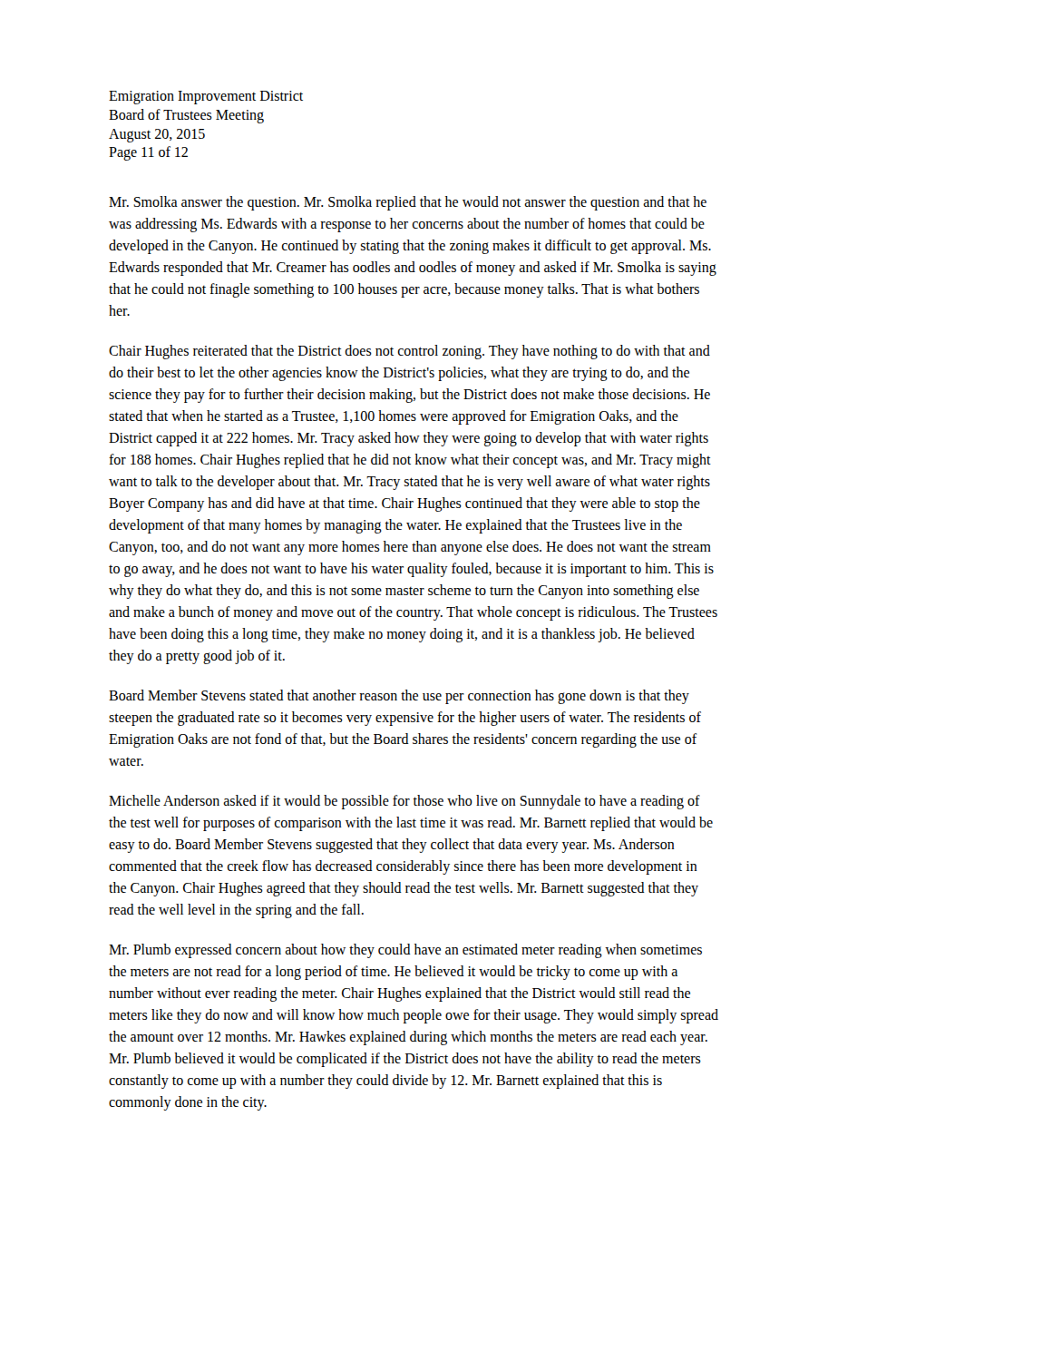Emigration Improvement District
Board of Trustees Meeting
August 20, 2015
Page 11 of 12
Mr. Smolka answer the question. Mr. Smolka replied that he would not answer the question and that he was addressing Ms. Edwards with a response to her concerns about the number of homes that could be developed in the Canyon. He continued by stating that the zoning makes it difficult to get approval. Ms. Edwards responded that Mr. Creamer has oodles and oodles of money and asked if Mr. Smolka is saying that he could not finagle something to 100 houses per acre, because money talks. That is what bothers her.
Chair Hughes reiterated that the District does not control zoning. They have nothing to do with that and do their best to let the other agencies know the District's policies, what they are trying to do, and the science they pay for to further their decision making, but the District does not make those decisions. He stated that when he started as a Trustee, 1,100 homes were approved for Emigration Oaks, and the District capped it at 222 homes. Mr. Tracy asked how they were going to develop that with water rights for 188 homes. Chair Hughes replied that he did not know what their concept was, and Mr. Tracy might want to talk to the developer about that. Mr. Tracy stated that he is very well aware of what water rights Boyer Company has and did have at that time. Chair Hughes continued that they were able to stop the development of that many homes by managing the water. He explained that the Trustees live in the Canyon, too, and do not want any more homes here than anyone else does. He does not want the stream to go away, and he does not want to have his water quality fouled, because it is important to him. This is why they do what they do, and this is not some master scheme to turn the Canyon into something else and make a bunch of money and move out of the country. That whole concept is ridiculous. The Trustees have been doing this a long time, they make no money doing it, and it is a thankless job. He believed they do a pretty good job of it.
Board Member Stevens stated that another reason the use per connection has gone down is that they steepen the graduated rate so it becomes very expensive for the higher users of water. The residents of Emigration Oaks are not fond of that, but the Board shares the residents' concern regarding the use of water.
Michelle Anderson asked if it would be possible for those who live on Sunnydale to have a reading of the test well for purposes of comparison with the last time it was read. Mr. Barnett replied that would be easy to do. Board Member Stevens suggested that they collect that data every year. Ms. Anderson commented that the creek flow has decreased considerably since there has been more development in the Canyon. Chair Hughes agreed that they should read the test wells. Mr. Barnett suggested that they read the well level in the spring and the fall.
Mr. Plumb expressed concern about how they could have an estimated meter reading when sometimes the meters are not read for a long period of time. He believed it would be tricky to come up with a number without ever reading the meter. Chair Hughes explained that the District would still read the meters like they do now and will know how much people owe for their usage. They would simply spread the amount over 12 months. Mr. Hawkes explained during which months the meters are read each year. Mr. Plumb believed it would be complicated if the District does not have the ability to read the meters constantly to come up with a number they could divide by 12. Mr. Barnett explained that this is commonly done in the city.